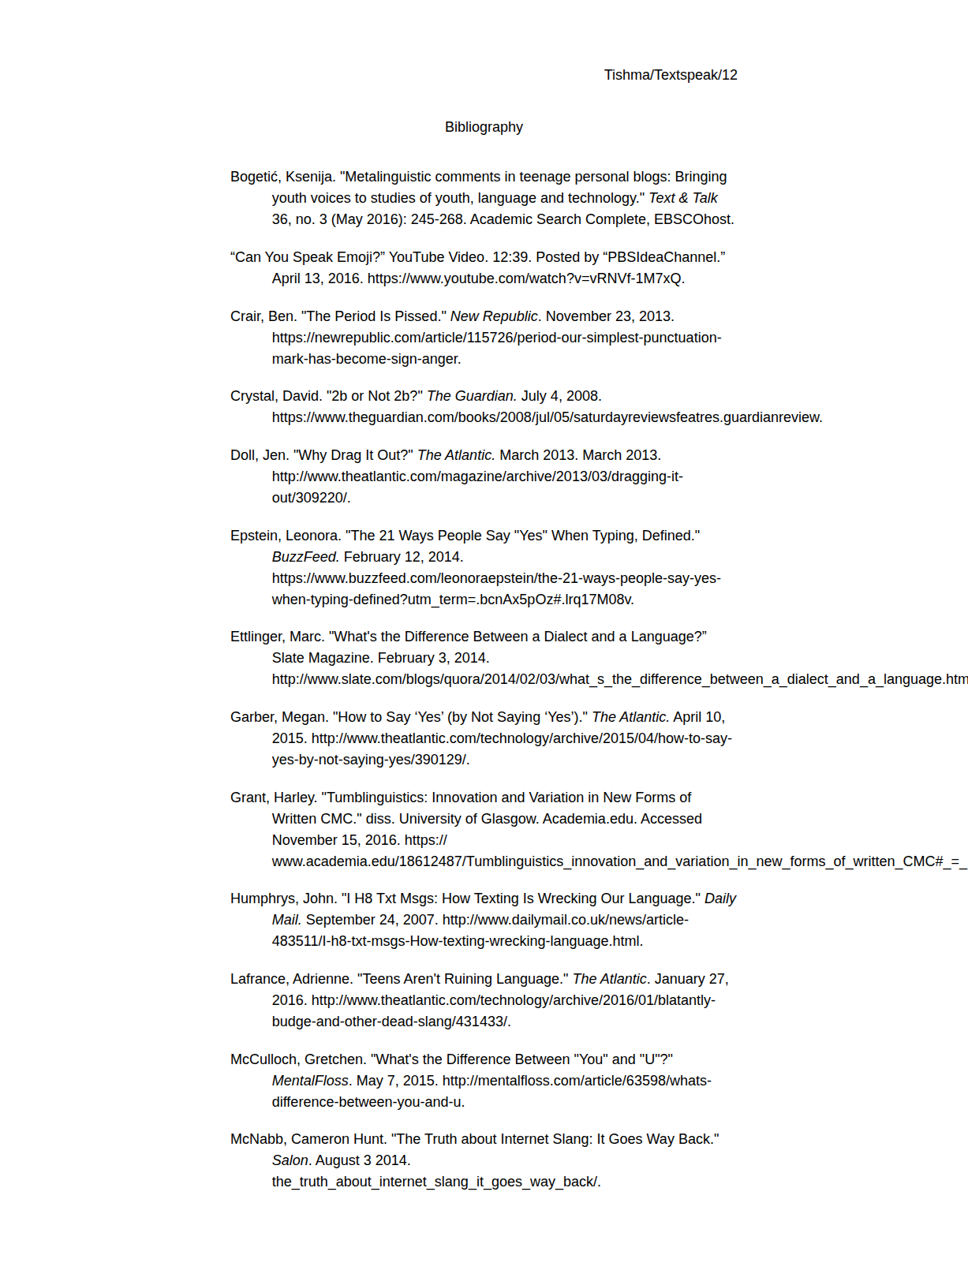Tishma/Textspeak/12
Bibliography
Bogetić, Ksenija. "Metalinguistic comments in teenage personal blogs: Bringing youth voices to studies of youth, language and technology." Text & Talk 36, no. 3 (May 2016): 245-268. Academic Search Complete, EBSCOhost.
“Can You Speak Emoji?” YouTube Video. 12:39. Posted by “PBSIdeaChannel.” April 13, 2016. https://www.youtube.com/watch?v=vRNVf-1M7xQ.
Crair, Ben. "The Period Is Pissed." New Republic. November 23, 2013. https://newrepublic.com/article/115726/period-our-simplest-punctuation-mark-has-become-sign-anger.
Crystal, David. "2b or Not 2b?" The Guardian. July 4, 2008. https://www.theguardian.com/books/2008/jul/05/saturdayreviewsfeatres.guardianreview.
Doll, Jen. "Why Drag It Out?" The Atlantic. March 2013. March 2013. http://www.theatlantic.com/magazine/archive/2013/03/dragging-it-out/309220/.
Epstein, Leonora. "The 21 Ways People Say "Yes" When Typing, Defined." BuzzFeed. February 12, 2014. https://www.buzzfeed.com/leonoraepstein/the-21-ways-people-say-yes-when-typing-defined?utm_term=.bcnAx5pOz#.lrq17M08v.
Ettlinger, Marc. "What's the Difference Between a Dialect and a Language?” Slate Magazine. February 3, 2014. http://www.slate.com/blogs/quora/2014/02/03/what_s_the_difference_between_a_dialect_and_a_language.html.
Garber, Megan. "How to Say ‘Yes’ (by Not Saying ‘Yes’)." The Atlantic. April 10, 2015. http://www.theatlantic.com/technology/archive/2015/04/how-to-say-yes-by-not-saying-yes/390129/.
Grant, Harley. "Tumblinguistics: Innovation and Variation in New Forms of Written CMC." diss. University of Glasgow. Academia.edu. Accessed November 15, 2016. https:// www.academia.edu/18612487/Tumblinguistics_innovation_and_variation_in_new_forms_of_written_CMC#_=_.
Humphrys, John. "I H8 Txt Msgs: How Texting Is Wrecking Our Language." Daily Mail. September 24, 2007. http://www.dailymail.co.uk/news/article-483511/I-h8-txt-msgs-How-texting-wrecking-language.html.
Lafrance, Adrienne. "Teens Aren't Ruining Language." The Atlantic. January 27, 2016. http://www.theatlantic.com/technology/archive/2016/01/blatantly-budge-and-other-dead-slang/431433/.
McCulloch, Gretchen. "What's the Difference Between "You" and "U"?" MentalFloss. May 7, 2015. http://mentalfloss.com/article/63598/whats-difference-between-you-and-u.
McNabb, Cameron Hunt. "The Truth about Internet Slang: It Goes Way Back." Salon. August 3 2014. the_truth_about_internet_slang_it_goes_way_back/.